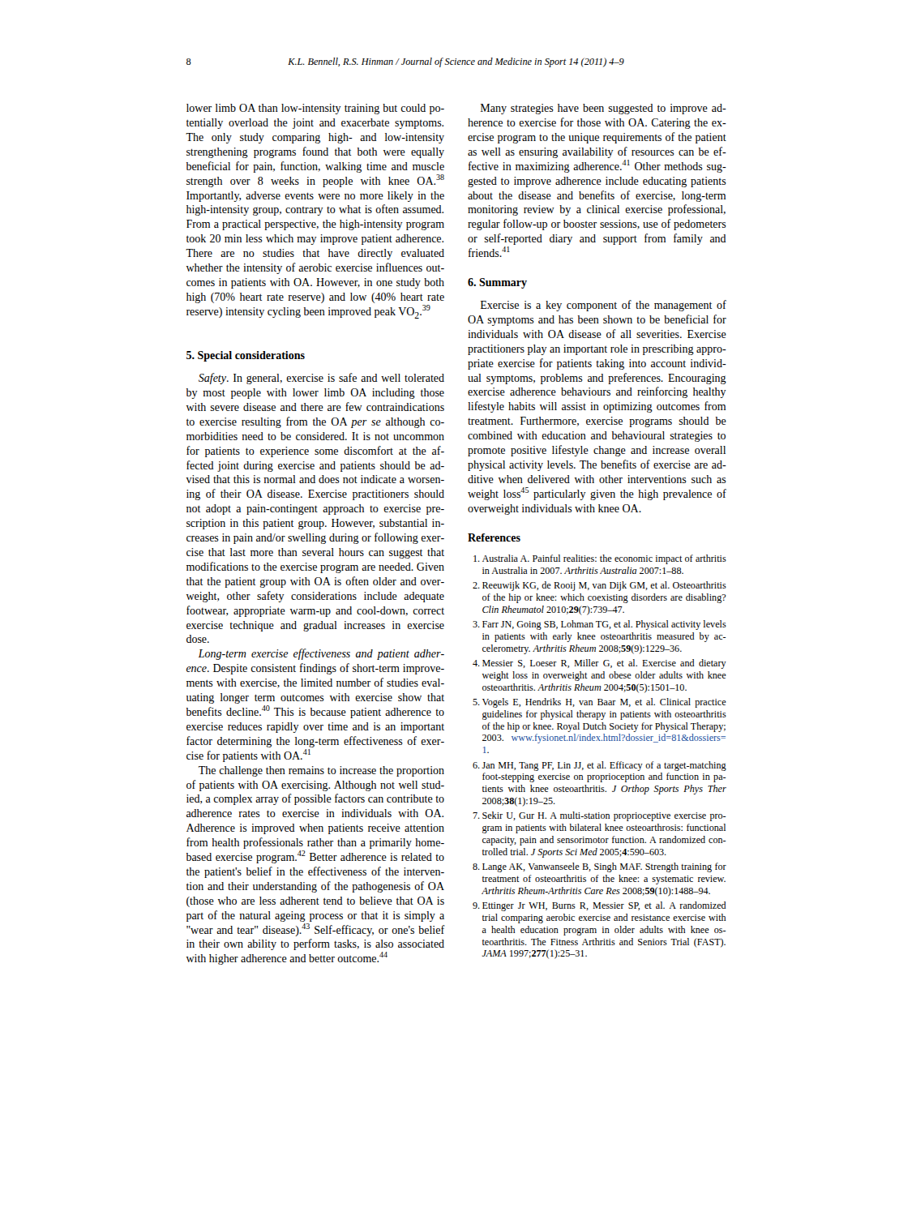8
K.L. Bennell, R.S. Hinman / Journal of Science and Medicine in Sport 14 (2011) 4–9
lower limb OA than low-intensity training but could potentially overload the joint and exacerbate symptoms. The only study comparing high- and low-intensity strengthening programs found that both were equally beneficial for pain, function, walking time and muscle strength over 8 weeks in people with knee OA.38 Importantly, adverse events were no more likely in the high-intensity group, contrary to what is often assumed. From a practical perspective, the high-intensity program took 20 min less which may improve patient adherence. There are no studies that have directly evaluated whether the intensity of aerobic exercise influences outcomes in patients with OA. However, in one study both high (70% heart rate reserve) and low (40% heart rate reserve) intensity cycling been improved peak VO2.39
5. Special considerations
Safety. In general, exercise is safe and well tolerated by most people with lower limb OA including those with severe disease and there are few contraindications to exercise resulting from the OA per se although co-morbidities need to be considered. It is not uncommon for patients to experience some discomfort at the affected joint during exercise and patients should be advised that this is normal and does not indicate a worsening of their OA disease. Exercise practitioners should not adopt a pain-contingent approach to exercise prescription in this patient group. However, substantial increases in pain and/or swelling during or following exercise that last more than several hours can suggest that modifications to the exercise program are needed. Given that the patient group with OA is often older and overweight, other safety considerations include adequate footwear, appropriate warm-up and cool-down, correct exercise technique and gradual increases in exercise dose.
Long-term exercise effectiveness and patient adherence. Despite consistent findings of short-term improvements with exercise, the limited number of studies evaluating longer term outcomes with exercise show that benefits decline.40 This is because patient adherence to exercise reduces rapidly over time and is an important factor determining the long-term effectiveness of exercise for patients with OA.41
The challenge then remains to increase the proportion of patients with OA exercising. Although not well studied, a complex array of possible factors can contribute to adherence rates to exercise in individuals with OA. Adherence is improved when patients receive attention from health professionals rather than a primarily home-based exercise program.42 Better adherence is related to the patient's belief in the effectiveness of the intervention and their understanding of the pathogenesis of OA (those who are less adherent tend to believe that OA is part of the natural ageing process or that it is simply a "wear and tear" disease).43 Self-efficacy, or one's belief in their own ability to perform tasks, is also associated with higher adherence and better outcome.44
Many strategies have been suggested to improve adherence to exercise for those with OA. Catering the exercise program to the unique requirements of the patient as well as ensuring availability of resources can be effective in maximizing adherence.41 Other methods suggested to improve adherence include educating patients about the disease and benefits of exercise, long-term monitoring review by a clinical exercise professional, regular follow-up or booster sessions, use of pedometers or self-reported diary and support from family and friends.41
6. Summary
Exercise is a key component of the management of OA symptoms and has been shown to be beneficial for individuals with OA disease of all severities. Exercise practitioners play an important role in prescribing appropriate exercise for patients taking into account individual symptoms, problems and preferences. Encouraging exercise adherence behaviours and reinforcing healthy lifestyle habits will assist in optimizing outcomes from treatment. Furthermore, exercise programs should be combined with education and behavioural strategies to promote positive lifestyle change and increase overall physical activity levels. The benefits of exercise are additive when delivered with other interventions such as weight loss45 particularly given the high prevalence of overweight individuals with knee OA.
References
Australia A. Painful realities: the economic impact of arthritis in Australia in 2007. Arthritis Australia 2007:1–88.
Reeuwijk KG, de Rooij M, van Dijk GM, et al. Osteoarthritis of the hip or knee: which coexisting disorders are disabling? Clin Rheumatol 2010;29(7):739–47.
Farr JN, Going SB, Lohman TG, et al. Physical activity levels in patients with early knee osteoarthritis measured by accelerometry. Arthritis Rheum 2008;59(9):1229–36.
Messier S, Loeser R, Miller G, et al. Exercise and dietary weight loss in overweight and obese older adults with knee osteoarthritis. Arthritis Rheum 2004;50(5):1501–10.
Vogels E, Hendriks H, van Baar M, et al. Clinical practice guidelines for physical therapy in patients with osteoarthritis of the hip or knee. Royal Dutch Society for Physical Therapy; 2003. www.fysionet.nl/index.html?dossier_id=81&dossiers=1.
Jan MH, Tang PF, Lin JJ, et al. Efficacy of a target-matching foot-stepping exercise on proprioception and function in patients with knee osteoarthritis. J Orthop Sports Phys Ther 2008;38(1):19–25.
Sekir U, Gur H. A multi-station proprioceptive exercise program in patients with bilateral knee osteoarthrosis: functional capacity, pain and sensorimotor function. A randomized controlled trial. J Sports Sci Med 2005;4:590–603.
Lange AK, Vanwanseele B, Singh MAF. Strength training for treatment of osteoarthritis of the knee: a systematic review. Arthritis Rheum-Arthritis Care Res 2008;59(10):1488–94.
Ettinger Jr WH, Burns R, Messier SP, et al. A randomized trial comparing aerobic exercise and resistance exercise with a health education program in older adults with knee osteoarthritis. The Fitness Arthritis and Seniors Trial (FAST). JAMA 1997;277(1):25–31.